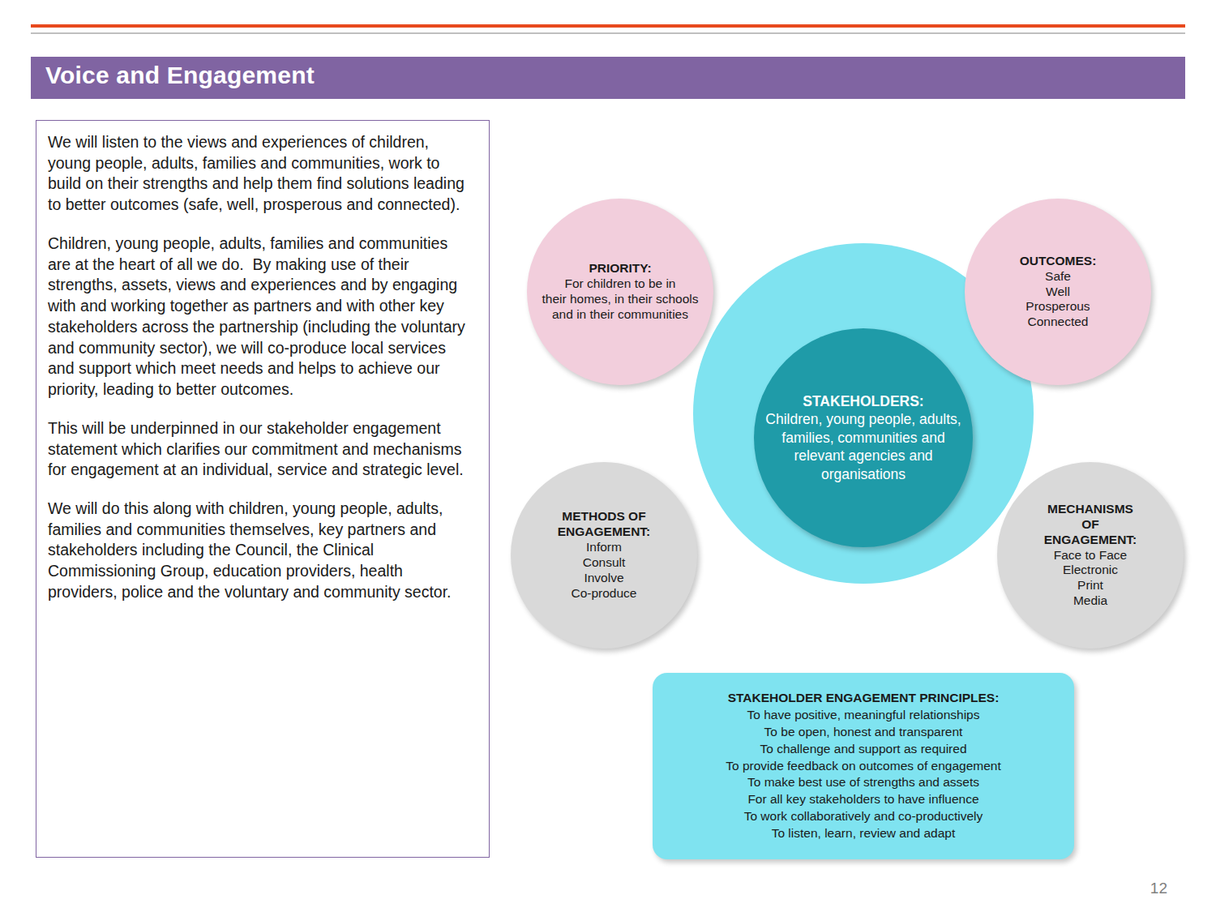Voice and Engagement
We will listen to the views and experiences of children, young people, adults, families and communities, work to build on their strengths and help them find solutions leading to better outcomes (safe, well, prosperous and connected).
Children, young people, adults, families and communities are at the heart of all we do. By making use of their strengths, assets, views and experiences and by engaging with and working together as partners and with other key stakeholders across the partnership (including the voluntary and community sector), we will co-produce local services and support which meet needs and helps to achieve our priority, leading to better outcomes.
This will be underpinned in our stakeholder engagement statement which clarifies our commitment and mechanisms for engagement at an individual, service and strategic level.
We will do this along with children, young people, adults, families and communities themselves, key partners and stakeholders including the Council, the Clinical Commissioning Group, education providers, health providers, police and the voluntary and community sector.
PRIORITY:
For children to be in
their homes, in their schools and in their communities
OUTCOMES:
Safe
Well
Prosperous
Connected
METHODS OF
ENGAGEMENT:
Inform
Consult
Involve
Co-produce
MECHANISMS
OF
ENGAGEMENT:
Face to Face
Electronic
Print
Media
STAKEHOLDERS:
Children, young people, adults, families, communities and relevant agencies and organisations
STAKEHOLDER ENGAGEMENT PRINCIPLES:
To have positive, meaningful relationships
To be open, honest and transparent
To challenge and support as required
To provide feedback on outcomes of engagement
To make best use of strengths and assets
For all key stakeholders to have influence
To work collaboratively and co-productively
To listen, learn, review and adapt
12